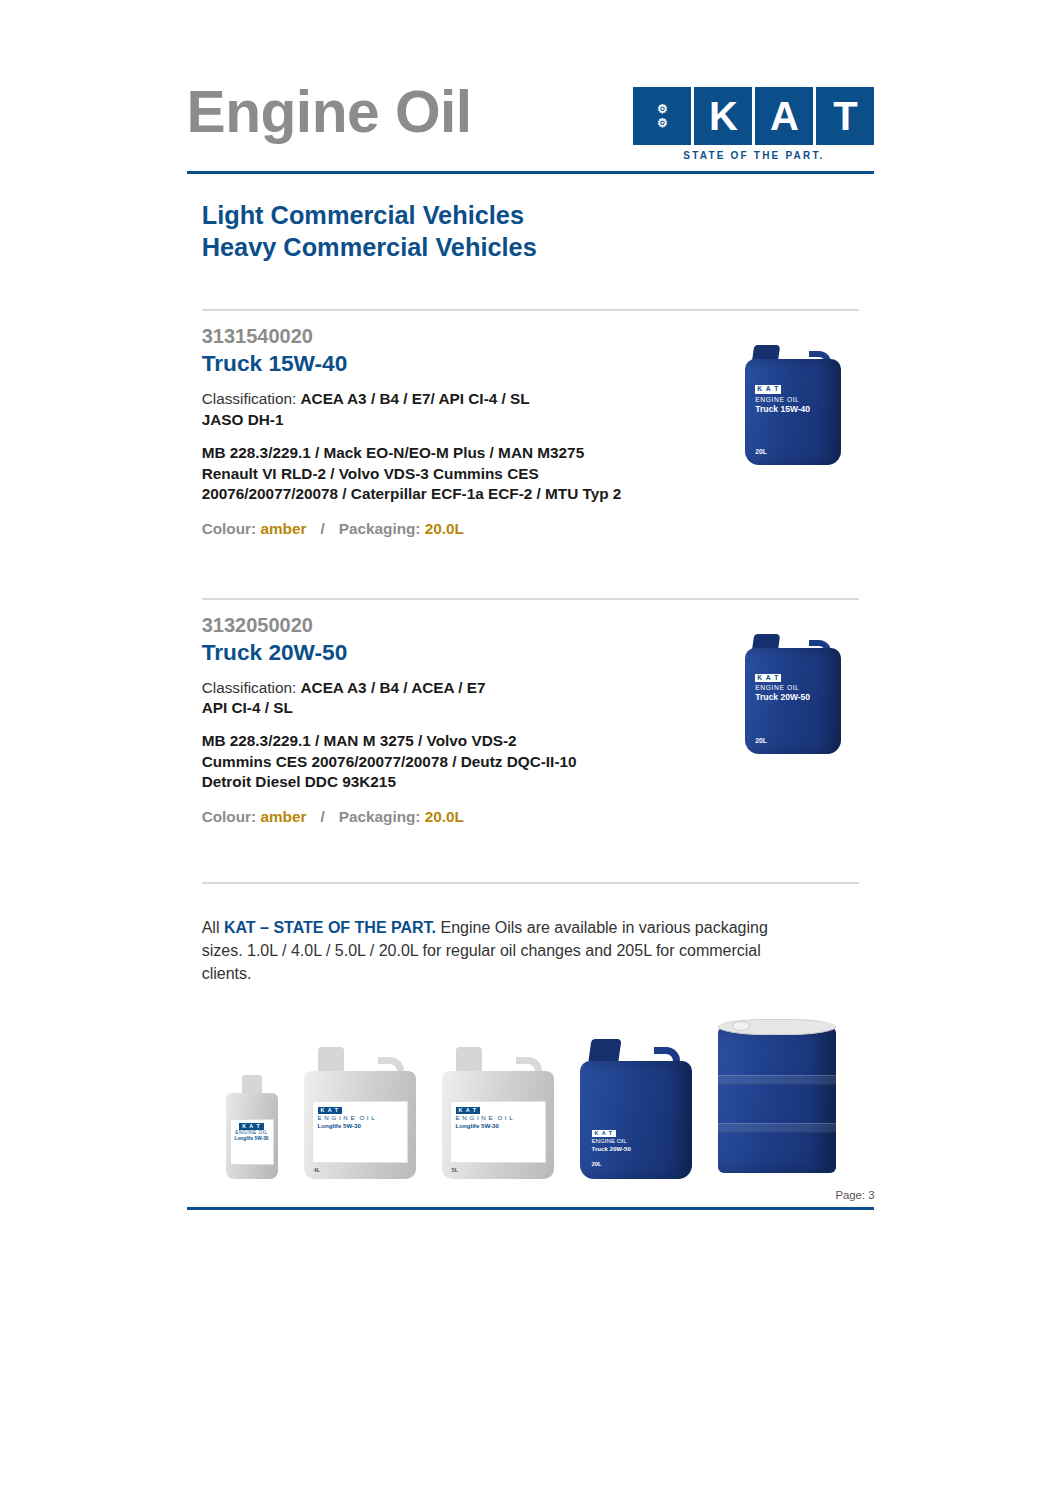Engine Oil
⚙⚙
K
A
T
STATE OF THE PART.
Light Commercial Vehicles
Heavy Commercial Vehicles
K A T
ENGINE OIL
Truck 15W-40
20L
3131540020
Truck 15W-40
Classification: ACEA A3 / B4 / E7/ API CI-4 / SL
JASO DH-1
MB 228.3/229.1 / Mack EO-N/EO-M Plus / MAN M3275
Renault VI RLD-2 / Volvo VDS-3 Cummins CES
20076/20077/20078 / Caterpillar ECF-1a ECF-2 / MTU Typ 2
Colour: amber/Packaging: 20.0L
K A T
ENGINE OIL
Truck 20W-50
20L
3132050020
Truck 20W-50
Classification: ACEA A3 / B4 / ACEA / E7
API CI-4 / SL
MB 228.3/229.1 / MAN M 3275 / Volvo VDS-2
Cummins CES 20076/20077/20078 / Deutz DQC-II-10
Detroit Diesel DDC 93K215
Colour: amber/Packaging: 20.0L
All KAT – STATE OF THE PART. Engine Oils are available in various packaging sizes. 1.0L / 4.0L / 5.0L / 20.0L for regular oil changes and 205L for commercial clients.
K A T
ENGINE OIL
Longlife 5W-30
K A T
E N G I N E O I L
Longlife 5W-30
4L
K A T
E N G I N E O I L
Longlife 5W-30
5L
K A T
ENGINE OIL
Truck 20W-50
20L
Page: 3